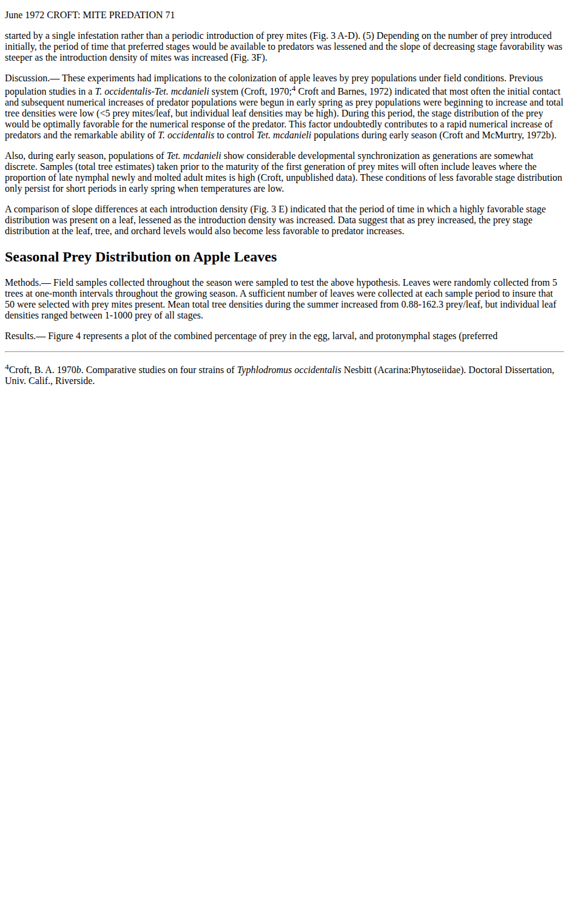June 1972 CROFT: MITE PREDATION 71
started by a single infestation rather than a periodic introduction of prey mites (Fig. 3 A-D). (5) Depending on the number of prey introduced initially, the period of time that preferred stages would be available to predators was lessened and the slope of decreasing stage favorability was steeper as the introduction density of mites was increased (Fig. 3F).
Discussion.— These experiments had implications to the colonization of apple leaves by prey populations under field conditions. Previous population studies in a T. occidentalis-Tet. mcdanieli system (Croft, 1970;4 Croft and Barnes, 1972) indicated that most often the initial contact and subsequent numerical increases of predator populations were begun in early spring as prey populations were beginning to increase and total tree densities were low (<5 prey mites/leaf, but individual leaf densities may be high). During this period, the stage distribution of the prey would be optimally favorable for the numerical response of the predator. This factor undoubtedly contributes to a rapid numerical increase of predators and the remarkable ability of T. occidentalis to control Tet. mcdanieli populations during early season (Croft and McMurtry, 1972b).
Also, during early season, populations of Tet. mcdanieli show considerable developmental synchronization as generations are somewhat discrete. Samples (total tree estimates) taken prior to the maturity of the first generation of prey mites will often include leaves where the proportion of late nymphal newly and molted adult mites is high (Croft, unpublished data). These conditions of less favorable stage distribution only persist for short periods in early spring when temperatures are low.
A comparison of slope differences at each introduction density (Fig. 3 E) indicated that the period of time in which a highly favorable stage distribution was present on a leaf, lessened as the introduction density was increased. Data suggest that as prey increased, the prey stage distribution at the leaf, tree, and orchard levels would also become less favorable to predator increases.
Seasonal Prey Distribution on Apple Leaves
Methods.— Field samples collected throughout the season were sampled to test the above hypothesis. Leaves were randomly collected from 5 trees at one-month intervals throughout the growing season. A sufficient number of leaves were collected at each sample period to insure that 50 were selected with prey mites present. Mean total tree densities during the summer increased from 0.88-162.3 prey/leaf, but individual leaf densities ranged between 1-1000 prey of all stages.
Results.— Figure 4 represents a plot of the combined percentage of prey in the egg, larval, and protonymphal stages (preferred
4Croft, B. A. 1970b. Comparative studies on four strains of Typhlodromus occidentalis Nesbitt (Acarina:Phytoseiidae). Doctoral Dissertation, Univ. Calif., Riverside.